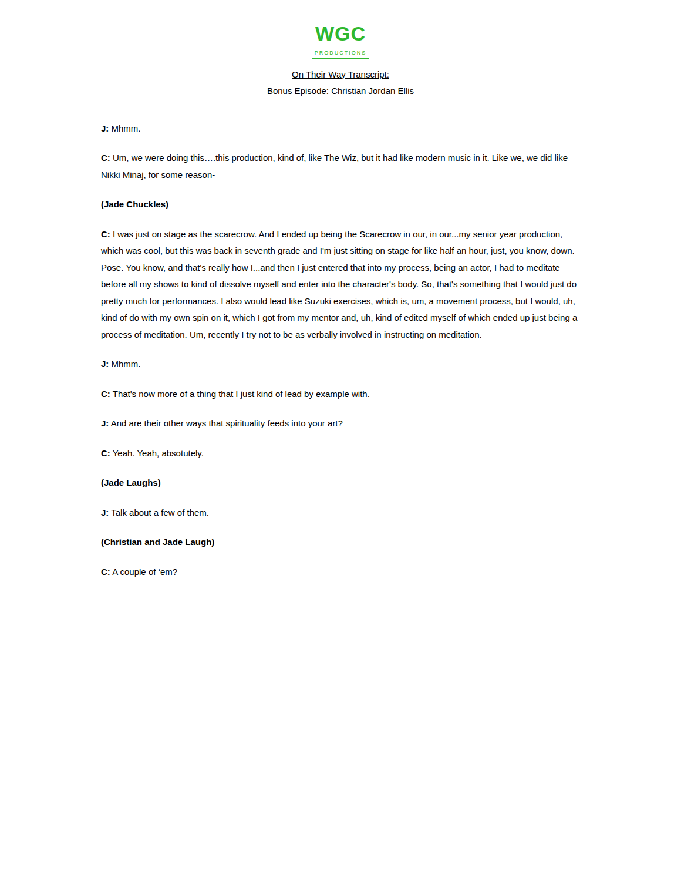WGC
PRODUCTIONS
On Their Way Transcript:
Bonus Episode: Christian Jordan Ellis
J: Mhmm.
C: Um, we were doing this….this production, kind of, like The Wiz, but it had like modern music in it. Like we, we did like Nikki Minaj, for some reason-
(Jade Chuckles)
C: I was just on stage as the scarecrow. And I ended up being the Scarecrow in our, in our...my senior year production, which was cool, but this was back in seventh grade and I'm just sitting on stage for like half an hour, just, you know, down. Pose. You know, and that's really how I...and then I just entered that into my process, being an actor, I had to meditate before all my shows to kind of dissolve myself and enter into the character's body. So, that's something that I would just do pretty much for performances. I also would lead like Suzuki exercises, which is, um, a movement process, but I would, uh, kind of do with my own spin on it, which I got from my mentor and, uh, kind of edited myself of which ended up just being a process of meditation. Um, recently I try not to be as verbally involved in instructing on meditation.
J: Mhmm.
C: That's now more of a thing that I just kind of lead by example with.
J: And are their other ways that spirituality feeds into your art?
C: Yeah. Yeah, absotutely.
(Jade Laughs)
J: Talk about a few of them.
(Christian and Jade Laugh)
C: A couple of ‘em?